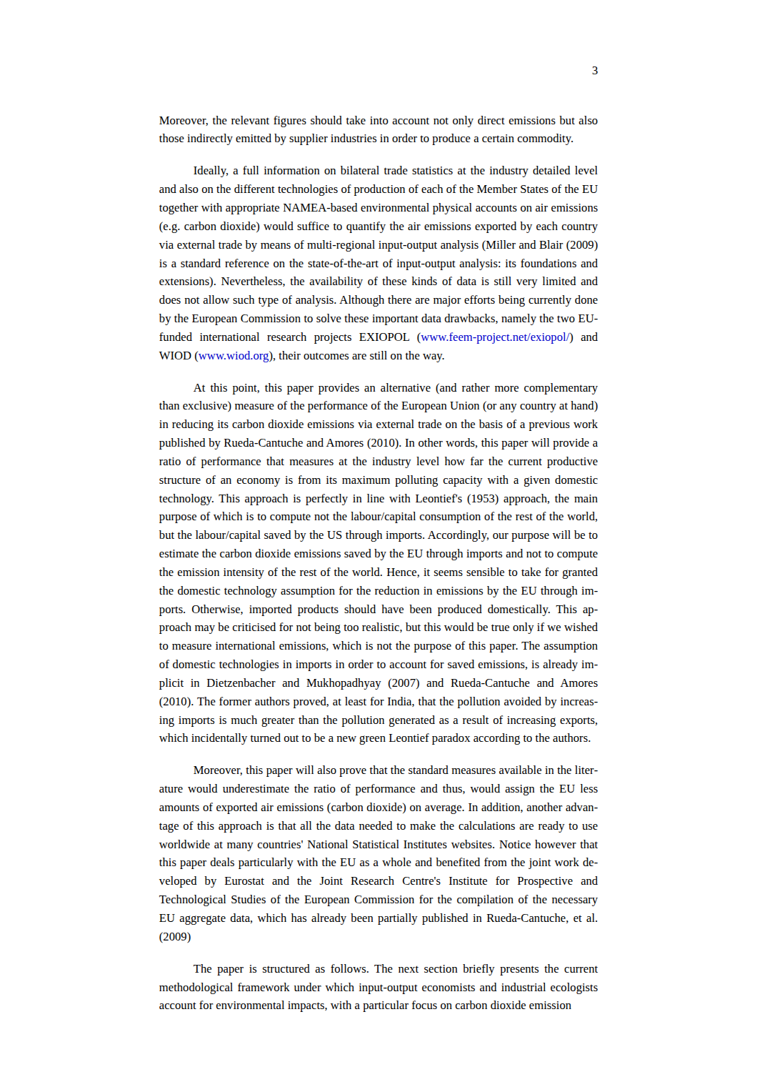3
Moreover, the relevant figures should take into account not only direct emissions but also those indirectly emitted by supplier industries in order to produce a certain commodity.
Ideally, a full information on bilateral trade statistics at the industry detailed level and also on the different technologies of production of each of the Member States of the EU together with appropriate NAMEA-based environmental physical accounts on air emissions (e.g. carbon dioxide) would suffice to quantify the air emissions exported by each country via external trade by means of multi-regional input-output analysis (Miller and Blair (2009) is a standard reference on the state-of-the-art of input-output analysis: its foundations and extensions). Nevertheless, the availability of these kinds of data is still very limited and does not allow such type of analysis. Although there are major efforts being currently done by the European Commission to solve these important data drawbacks, namely the two EU-funded international research projects EXIOPOL (www.feem-project.net/exiopol/) and WIOD (www.wiod.org), their outcomes are still on the way.
At this point, this paper provides an alternative (and rather more complementary than exclusive) measure of the performance of the European Union (or any country at hand) in reducing its carbon dioxide emissions via external trade on the basis of a previous work published by Rueda-Cantuche and Amores (2010). In other words, this paper will provide a ratio of performance that measures at the industry level how far the current productive structure of an economy is from its maximum polluting capacity with a given domestic technology. This approach is perfectly in line with Leontief's (1953) approach, the main purpose of which is to compute not the labour/capital consumption of the rest of the world, but the labour/capital saved by the US through imports. Accordingly, our purpose will be to estimate the carbon dioxide emissions saved by the EU through imports and not to compute the emission intensity of the rest of the world. Hence, it seems sensible to take for granted the domestic technology assumption for the reduction in emissions by the EU through imports. Otherwise, imported products should have been produced domestically. This approach may be criticised for not being too realistic, but this would be true only if we wished to measure international emissions, which is not the purpose of this paper. The assumption of domestic technologies in imports in order to account for saved emissions, is already implicit in Dietzenbacher and Mukhopadhyay (2007) and Rueda-Cantuche and Amores (2010). The former authors proved, at least for India, that the pollution avoided by increasing imports is much greater than the pollution generated as a result of increasing exports, which incidentally turned out to be a new green Leontief paradox according to the authors.
Moreover, this paper will also prove that the standard measures available in the literature would underestimate the ratio of performance and thus, would assign the EU less amounts of exported air emissions (carbon dioxide) on average. In addition, another advantage of this approach is that all the data needed to make the calculations are ready to use worldwide at many countries' National Statistical Institutes websites. Notice however that this paper deals particularly with the EU as a whole and benefited from the joint work developed by Eurostat and the Joint Research Centre's Institute for Prospective and Technological Studies of the European Commission for the compilation of the necessary EU aggregate data, which has already been partially published in Rueda-Cantuche, et al. (2009)
The paper is structured as follows. The next section briefly presents the current methodological framework under which input-output economists and industrial ecologists account for environmental impacts, with a particular focus on carbon dioxide emission